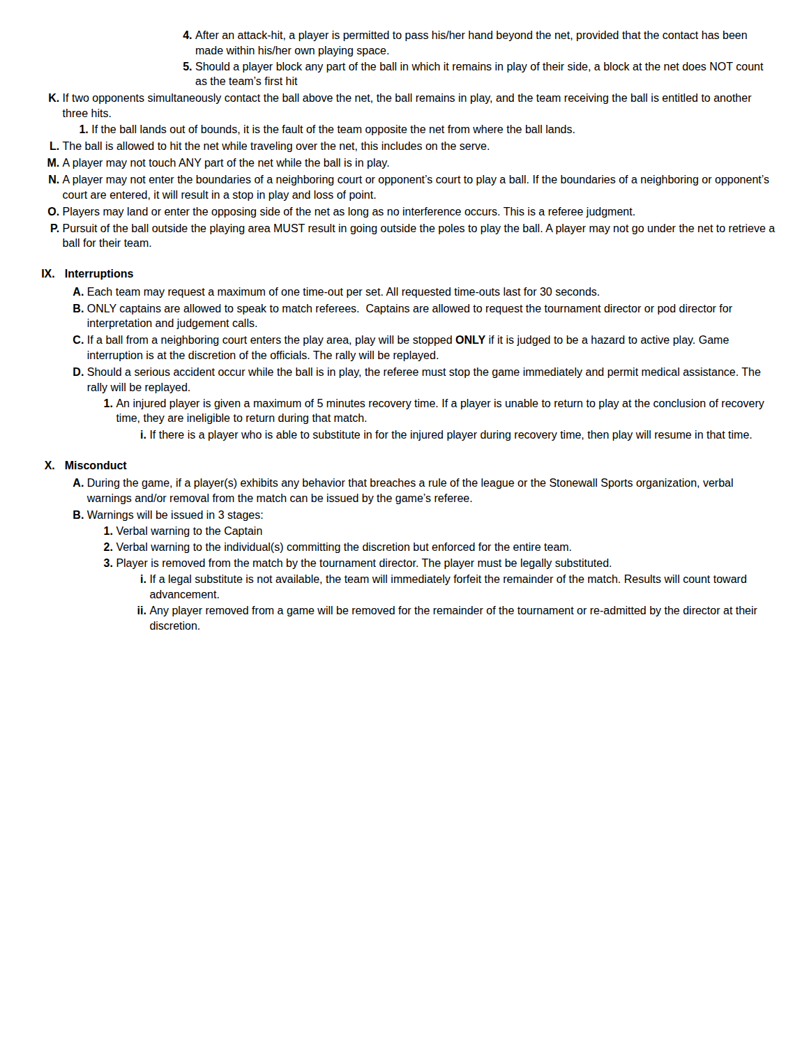After an attack-hit, a player is permitted to pass his/her hand beyond the net, provided that the contact has been made within his/her own playing space.
Should a player block any part of the ball in which it remains in play of their side, a block at the net does NOT count as the team’s first hit
If two opponents simultaneously contact the ball above the net, the ball remains in play, and the team receiving the ball is entitled to another three hits.
If the ball lands out of bounds, it is the fault of the team opposite the net from where the ball lands.
The ball is allowed to hit the net while traveling over the net, this includes on the serve.
A player may not touch ANY part of the net while the ball is in play.
A player may not enter the boundaries of a neighboring court or opponent’s court to play a ball. If the boundaries of a neighboring or opponent’s court are entered, it will result in a stop in play and loss of point.
Players may land or enter the opposing side of the net as long as no interference occurs. This is a referee judgment.
Pursuit of the ball outside the playing area MUST result in going outside the poles to play the ball. A player may not go under the net to retrieve a ball for their team.
Interruptions
Each team may request a maximum of one time-out per set. All requested time-outs last for 30 seconds.
ONLY captains are allowed to speak to match referees. Captains are allowed to request the tournament director or pod director for interpretation and judgement calls.
If a ball from a neighboring court enters the play area, play will be stopped ONLY if it is judged to be a hazard to active play. Game interruption is at the discretion of the officials. The rally will be replayed.
Should a serious accident occur while the ball is in play, the referee must stop the game immediately and permit medical assistance. The rally will be replayed.
An injured player is given a maximum of 5 minutes recovery time. If a player is unable to return to play at the conclusion of recovery time, they are ineligible to return during that match.
If there is a player who is able to substitute in for the injured player during recovery time, then play will resume in that time.
Misconduct
During the game, if a player(s) exhibits any behavior that breaches a rule of the league or the Stonewall Sports organization, verbal warnings and/or removal from the match can be issued by the game’s referee.
Warnings will be issued in 3 stages:
Verbal warning to the Captain
Verbal warning to the individual(s) committing the discretion but enforced for the entire team.
Player is removed from the match by the tournament director. The player must be legally substituted.
If a legal substitute is not available, the team will immediately forfeit the remainder of the match. Results will count toward advancement.
Any player removed from a game will be removed for the remainder of the tournament or re-admitted by the director at their discretion.